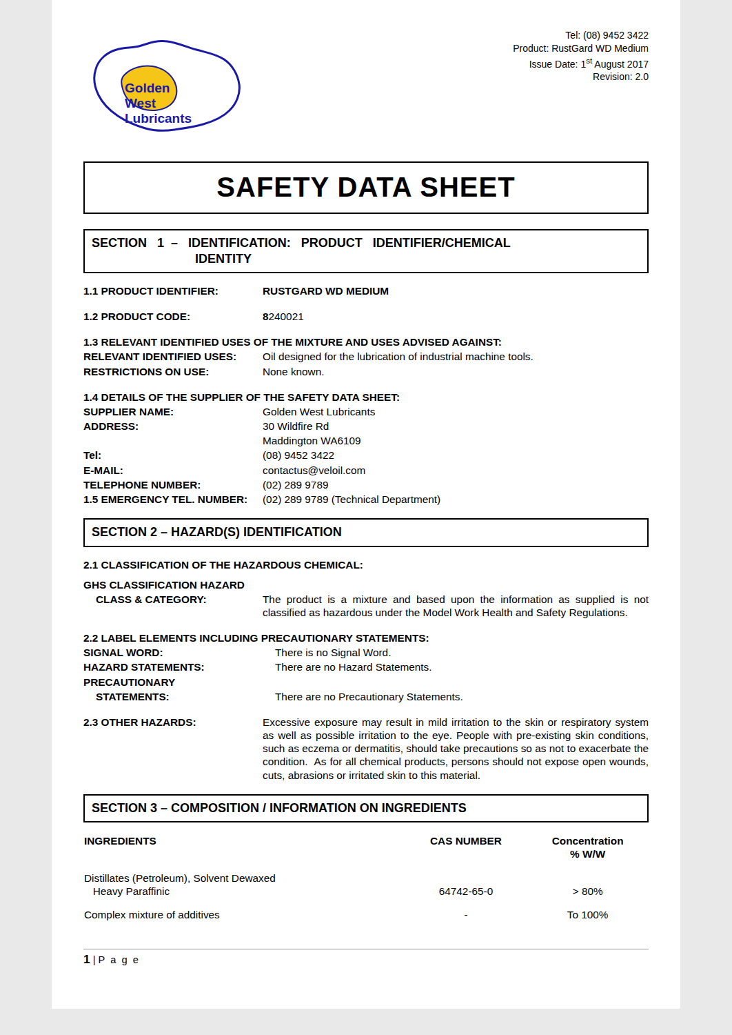Golden West Lubricants
Tel: (08) 9452 3422
Product: RustGard WD Medium
Issue Date: 1st August 2017
Revision: 2.0
SAFETY DATA SHEET
SECTION 1 – IDENTIFICATION: PRODUCT IDENTIFIER/CHEMICAL IDENTITY
| 1.1 PRODUCT IDENTIFIER: | RUSTGARD WD MEDIUM |
| 1.2 PRODUCT CODE: | 8 240021 |
1.3 RELEVANT IDENTIFIED USES OF THE MIXTURE AND USES ADVISED AGAINST:
| RELEVANT IDENTIFIED USES: | Oil designed for the lubrication of industrial machine tools. |
| RESTRICTIONS ON USE: | None known. |
1.4 DETAILS OF THE SUPPLIER OF THE SAFETY DATA SHEET:
| SUPPLIER NAME: | Golden West Lubricants |
| ADDRESS: | 30 Wildfire Rd |
| | Maddington WA6109 |
| Tel: | (08) 9452 3422 |
| E-MAIL: | contactus@veloil.com |
| TELEPHONE NUMBER: | (02) 289 9789 |
| 1.5 EMERGENCY TEL. NUMBER: | (02) 289 9789 (Technical Department) |
SECTION 2 – HAZARD(S) IDENTIFICATION
2.1 CLASSIFICATION OF THE HAZARDOUS CHEMICAL:
GHS CLASSIFICATION HAZARD
| CLASS & CATEGORY: | The product is a mixture and based upon the information as supplied is not classified as hazardous under the Model Work Health and Safety Regulations. |
2.2 LABEL ELEMENTS INCLUDING PRECAUTIONARY STATEMENTS:
| SIGNAL WORD: | There is no Signal Word. |
| HAZARD STATEMENTS: | There are no Hazard Statements. |
| PRECAUTIONARY | |
| STATEMENTS: | There are no Precautionary Statements. |
| 2.3 OTHER HAZARDS: | Excessive exposure may result in mild irritation to the skin or respiratory system as well as possible irritation to the eye. People with pre-existing skin conditions, such as eczema or dermatitis, should take precautions so as not to exacerbate the condition. As for all chemical products, persons should not expose open wounds, cuts, abrasions or irritated skin to this material. |
SECTION 3 – COMPOSITION / INFORMATION ON INGREDIENTS
| INGREDIENTS | CAS NUMBER | Concentration % W/W |
| --- | --- | --- |
| Distillates (Petroleum), Solvent Dewaxed Heavy Paraffinic | 64742-65-0 | > 80% |
| Complex mixture of additives | - | To 100% |
1 | P a g e